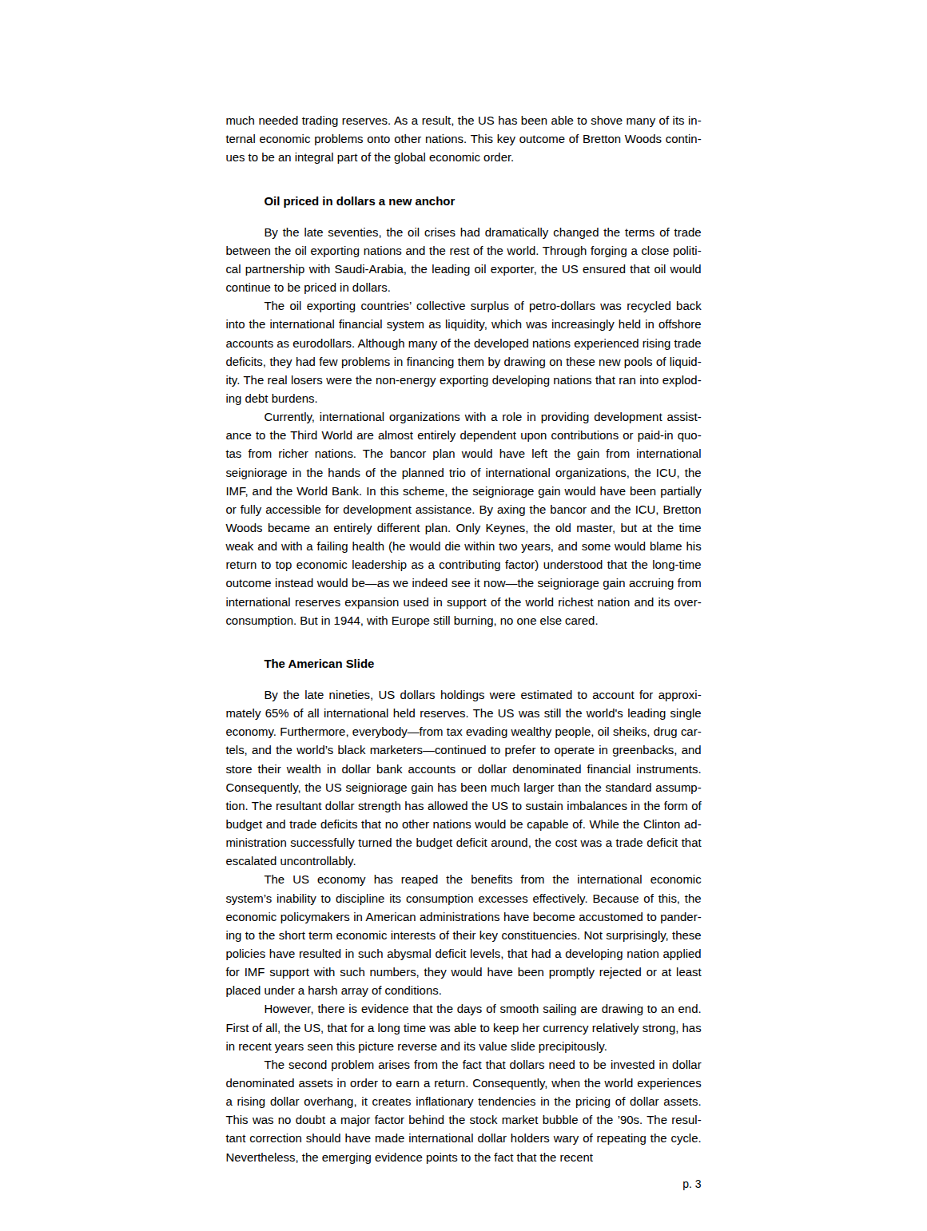much needed trading reserves. As a result, the US has been able to shove many of its internal economic problems onto other nations. This key outcome of Bretton Woods continues to be an integral part of the global economic order.
Oil priced in dollars a new anchor
By the late seventies, the oil crises had dramatically changed the terms of trade between the oil exporting nations and the rest of the world. Through forging a close political partnership with Saudi-Arabia, the leading oil exporter, the US ensured that oil would continue to be priced in dollars.
The oil exporting countries’ collective surplus of petro-dollars was recycled back into the international financial system as liquidity, which was increasingly held in offshore accounts as eurodollars. Although many of the developed nations experienced rising trade deficits, they had few problems in financing them by drawing on these new pools of liquidity. The real losers were the non-energy exporting developing nations that ran into exploding debt burdens.
Currently, international organizations with a role in providing development assistance to the Third World are almost entirely dependent upon contributions or paid-in quotas from richer nations. The bancor plan would have left the gain from international seigniorage in the hands of the planned trio of international organizations, the ICU, the IMF, and the World Bank. In this scheme, the seigniorage gain would have been partially or fully accessible for development assistance. By axing the bancor and the ICU, Bretton Woods became an entirely different plan. Only Keynes, the old master, but at the time weak and with a failing health (he would die within two years, and some would blame his return to top economic leadership as a contributing factor) understood that the long-time outcome instead would be—as we indeed see it now—the seigniorage gain accruing from international reserves expansion used in support of the world richest nation and its over-consumption. But in 1944, with Europe still burning, no one else cared.
The American Slide
By the late nineties, US dollars holdings were estimated to account for approximately 65% of all international held reserves. The US was still the world's leading single economy. Furthermore, everybody—from tax evading wealthy people, oil sheiks, drug cartels, and the world’s black marketers—continued to prefer to operate in greenbacks, and store their wealth in dollar bank accounts or dollar denominated financial instruments. Consequently, the US seigniorage gain has been much larger than the standard assumption. The resultant dollar strength has allowed the US to sustain imbalances in the form of budget and trade deficits that no other nations would be capable of. While the Clinton administration successfully turned the budget deficit around, the cost was a trade deficit that escalated uncontrollably.
The US economy has reaped the benefits from the international economic system’s inability to discipline its consumption excesses effectively. Because of this, the economic policymakers in American administrations have become accustomed to pandering to the short term economic interests of their key constituencies. Not surprisingly, these policies have resulted in such abysmal deficit levels, that had a developing nation applied for IMF support with such numbers, they would have been promptly rejected or at least placed under a harsh array of conditions.
However, there is evidence that the days of smooth sailing are drawing to an end. First of all, the US, that for a long time was able to keep her currency relatively strong, has in recent years seen this picture reverse and its value slide precipitously.
The second problem arises from the fact that dollars need to be invested in dollar denominated assets in order to earn a return. Consequently, when the world experiences a rising dollar overhang, it creates inflationary tendencies in the pricing of dollar assets. This was no doubt a major factor behind the stock market bubble of the ’90s. The resultant correction should have made international dollar holders wary of repeating the cycle. Nevertheless, the emerging evidence points to the fact that the recent
p. 3